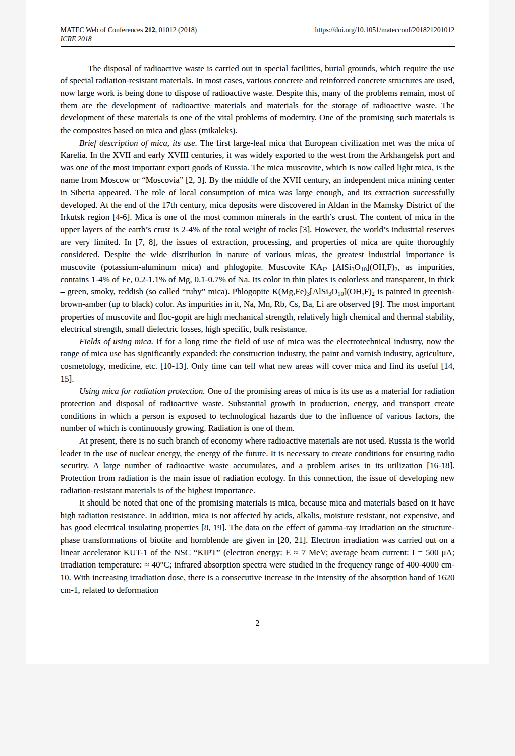MATEC Web of Conferences 212, 01012 (2018)
https://doi.org/10.1051/matecconf/201821201012
ICRE 2018
The disposal of radioactive waste is carried out in special facilities, burial grounds, which require the use of special radiation-resistant materials. In most cases, various concrete and reinforced concrete structures are used, now large work is being done to dispose of radioactive waste. Despite this, many of the problems remain, most of them are the development of radioactive materials and materials for the storage of radioactive waste. The development of these materials is one of the vital problems of modernity. One of the promising such materials is the composites based on mica and glass (mikaleks).
Brief description of mica, its use. The first large-leaf mica that European civilization met was the mica of Karelia. In the XVII and early XVIII centuries, it was widely exported to the west from the Arkhangelsk port and was one of the most important export goods of Russia. The mica muscovite, which is now called light mica, is the name from Moscow or “Moscovia” [2, 3]. By the middle of the XVII century, an independent mica mining center in Siberia appeared. The role of local consumption of mica was large enough, and its extraction successfully developed. At the end of the 17th century, mica deposits were discovered in Aldan in the Mamsky District of the Irkutsk region [4-6]. Mica is one of the most common minerals in the earth’s crust. The content of mica in the upper layers of the earth’s crust is 2-4% of the total weight of rocks [3]. However, the world’s industrial reserves are very limited. In [7, 8], the issues of extraction, processing, and properties of mica are quite thoroughly considered. Despite the wide distribution in nature of various micas, the greatest industrial importance is muscovite (potassium-aluminum mica) and phlogopite. Muscovite KAl2 [AlSi3O10](OH,F)2, as impurities, contains 1-4% of Fe, 0.2-1.1% of Mg, 0.1-0.7% of Na. Its color in thin plates is colorless and transparent, in thick – green, smoky, reddish (so called “ruby” mica). Phlogopite K(Mg,Fe)3[AlSi3O10](OH,F)2 is painted in greenish-brown-amber (up to black) color. As impurities in it, Na, Mn, Rb, Cs, Ba, Li are observed [9]. The most important properties of muscovite and floc-gopit are high mechanical strength, relatively high chemical and thermal stability, electrical strength, small dielectric losses, high specific, bulk resistance.
Fields of using mica. If for a long time the field of use of mica was the electrotechnical industry, now the range of mica use has significantly expanded: the construction industry, the paint and varnish industry, agriculture, cosmetology, medicine, etc. [10-13]. Only time can tell what new areas will cover mica and find its useful [14, 15].
Using mica for radiation protection. One of the promising areas of mica is its use as a material for radiation protection and disposal of radioactive waste. Substantial growth in production, energy, and transport create conditions in which a person is exposed to technological hazards due to the influence of various factors, the number of which is continuously growing. Radiation is one of them.
At present, there is no such branch of economy where radioactive materials are not used. Russia is the world leader in the use of nuclear energy, the energy of the future. It is necessary to create conditions for ensuring radio security. A large number of radioactive waste accumulates, and a problem arises in its utilization [16-18]. Protection from radiation is the main issue of radiation ecology. In this connection, the issue of developing new radiation-resistant materials is of the highest importance.
It should be noted that one of the promising materials is mica, because mica and materials based on it have high radiation resistance. In addition, mica is not affected by acids, alkalis, moisture resistant, not expensive, and has good electrical insulating properties [8, 19]. The data on the effect of gamma-ray irradiation on the structure-phase transformations of biotite and hornblende are given in [20, 21]. Electron irradiation was carried out on a linear accelerator KUT-1 of the NSC “KIPT” (electron energy: E ≈ 7 MeV; average beam current: I = 500 μA; irradiation temperature: ≈ 40°C; infrared absorption spectra were studied in the frequency range of 400-4000 cm-10. With increasing irradiation dose, there is a consecutive increase in the intensity of the absorption band of 1620 cm-1, related to deformation
2